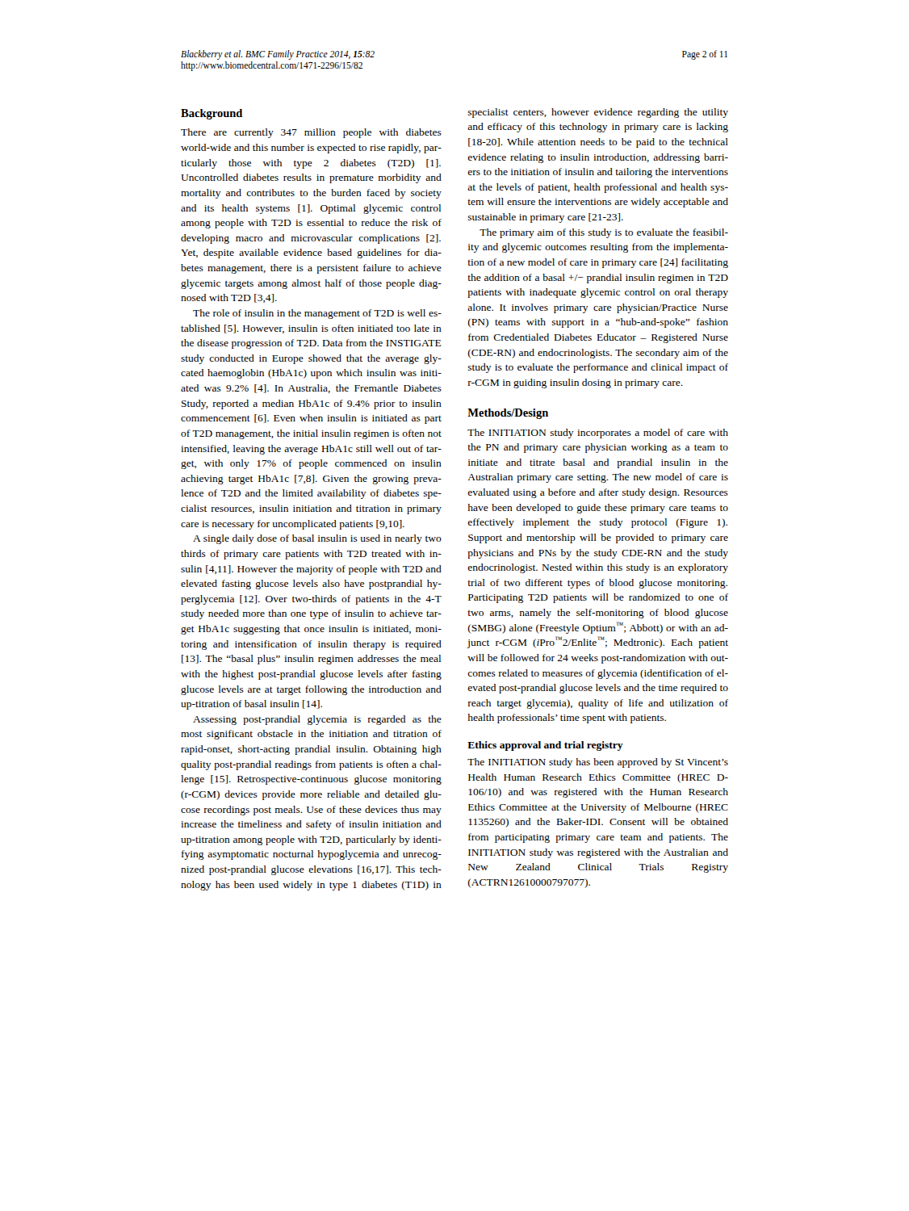Blackberry et al. BMC Family Practice 2014, 15:82
http://www.biomedcentral.com/1471-2296/15/82
Page 2 of 11
Background
There are currently 347 million people with diabetes world-wide and this number is expected to rise rapidly, particularly those with type 2 diabetes (T2D) [1]. Uncontrolled diabetes results in premature morbidity and mortality and contributes to the burden faced by society and its health systems [1]. Optimal glycemic control among people with T2D is essential to reduce the risk of developing macro and microvascular complications [2]. Yet, despite available evidence based guidelines for diabetes management, there is a persistent failure to achieve glycemic targets among almost half of those people diagnosed with T2D [3,4].
The role of insulin in the management of T2D is well established [5]. However, insulin is often initiated too late in the disease progression of T2D. Data from the INSTIGATE study conducted in Europe showed that the average glycated haemoglobin (HbA1c) upon which insulin was initiated was 9.2% [4]. In Australia, the Fremantle Diabetes Study, reported a median HbA1c of 9.4% prior to insulin commencement [6]. Even when insulin is initiated as part of T2D management, the initial insulin regimen is often not intensified, leaving the average HbA1c still well out of target, with only 17% of people commenced on insulin achieving target HbA1c [7,8]. Given the growing prevalence of T2D and the limited availability of diabetes specialist resources, insulin initiation and titration in primary care is necessary for uncomplicated patients [9,10].
A single daily dose of basal insulin is used in nearly two thirds of primary care patients with T2D treated with insulin [4,11]. However the majority of people with T2D and elevated fasting glucose levels also have postprandial hyperglycemia [12]. Over two-thirds of patients in the 4-T study needed more than one type of insulin to achieve target HbA1c suggesting that once insulin is initiated, monitoring and intensification of insulin therapy is required [13]. The “basal plus” insulin regimen addresses the meal with the highest post-prandial glucose levels after fasting glucose levels are at target following the introduction and up-titration of basal insulin [14].
Assessing post-prandial glycemia is regarded as the most significant obstacle in the initiation and titration of rapid-onset, short-acting prandial insulin. Obtaining high quality post-prandial readings from patients is often a challenge [15]. Retrospective-continuous glucose monitoring (r-CGM) devices provide more reliable and detailed glucose recordings post meals. Use of these devices thus may increase the timeliness and safety of insulin initiation and up-titration among people with T2D, particularly by identifying asymptomatic nocturnal hypoglycemia and unrecognized post-prandial glucose elevations [16,17]. This technology has been used widely in type 1 diabetes (T1D) in specialist centers, however evidence regarding the utility and efficacy of this technology in primary care is lacking [18-20]. While attention needs to be paid to the technical evidence relating to insulin introduction, addressing barriers to the initiation of insulin and tailoring the interventions at the levels of patient, health professional and health system will ensure the interventions are widely acceptable and sustainable in primary care [21-23].
The primary aim of this study is to evaluate the feasibility and glycemic outcomes resulting from the implementation of a new model of care in primary care [24] facilitating the addition of a basal +/− prandial insulin regimen in T2D patients with inadequate glycemic control on oral therapy alone. It involves primary care physician/Practice Nurse (PN) teams with support in a “hub-and-spoke” fashion from Credentialed Diabetes Educator – Registered Nurse (CDE-RN) and endocrinologists. The secondary aim of the study is to evaluate the performance and clinical impact of r-CGM in guiding insulin dosing in primary care.
Methods/Design
The INITIATION study incorporates a model of care with the PN and primary care physician working as a team to initiate and titrate basal and prandial insulin in the Australian primary care setting. The new model of care is evaluated using a before and after study design. Resources have been developed to guide these primary care teams to effectively implement the study protocol (Figure 1). Support and mentorship will be provided to primary care physicians and PNs by the study CDE-RN and the study endocrinologist. Nested within this study is an exploratory trial of two different types of blood glucose monitoring. Participating T2D patients will be randomized to one of two arms, namely the self-monitoring of blood glucose (SMBG) alone (Freestyle Optium™; Abbott) or with an adjunct r-CGM (i Pro™2/Enlite™; Medtronic). Each patient will be followed for 24 weeks post-randomization with outcomes related to measures of glycemia (identification of elevated post-prandial glucose levels and the time required to reach target glycemia), quality of life and utilization of health professionals’ time spent with patients.
Ethics approval and trial registry
The INITIATION study has been approved by St Vincent’s Health Human Research Ethics Committee (HREC D-106/10) and was registered with the Human Research Ethics Committee at the University of Melbourne (HREC 1135260) and the Baker-IDI. Consent will be obtained from participating primary care team and patients. The INITIATION study was registered with the Australian and New Zealand Clinical Trials Registry (ACTRN12610000797077).